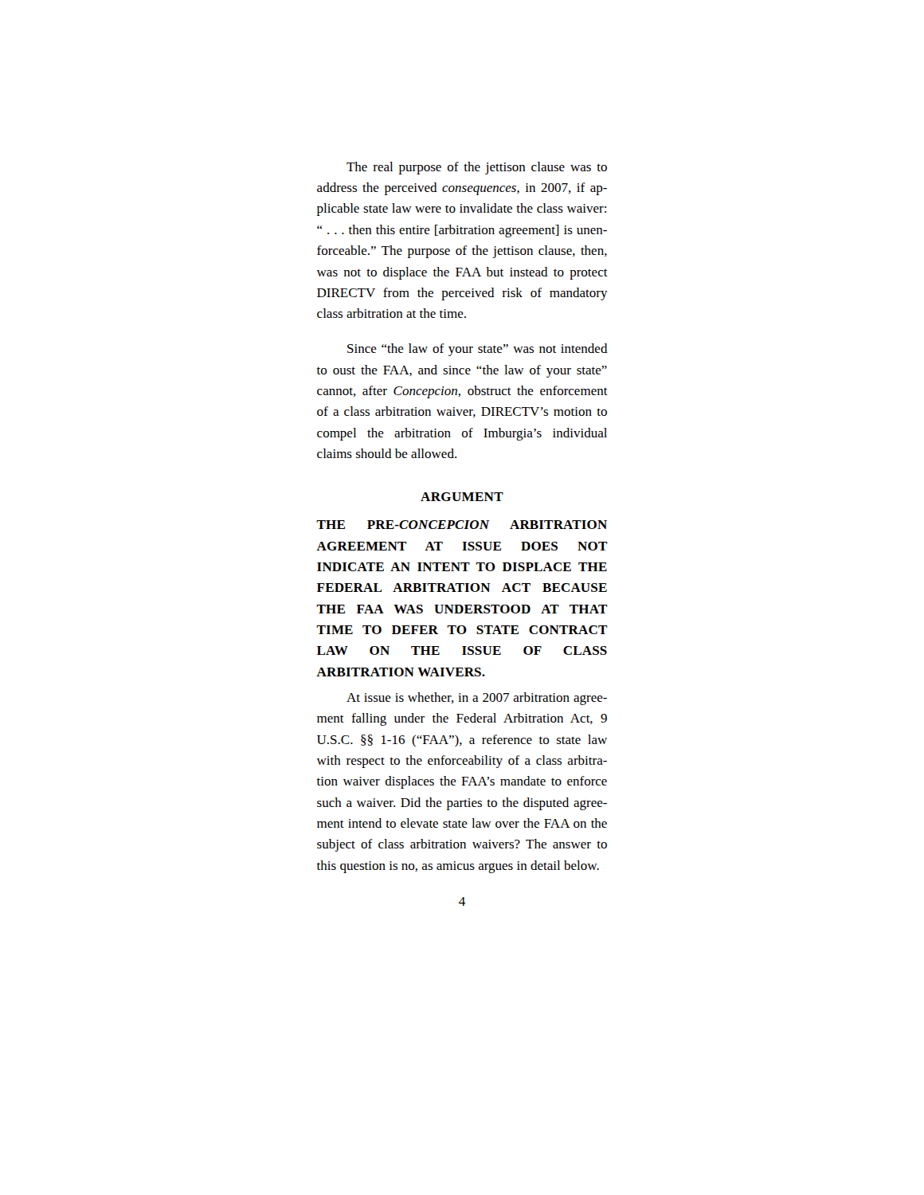The real purpose of the jettison clause was to address the perceived consequences, in 2007, if applicable state law were to invalidate the class waiver: “ . . . then this entire [arbitration agreement] is unenforceable.” The purpose of the jettison clause, then, was not to displace the FAA but instead to protect DIRECTV from the perceived risk of mandatory class arbitration at the time.
Since “the law of your state” was not intended to oust the FAA, and since “the law of your state” cannot, after Concepcion, obstruct the enforcement of a class arbitration waiver, DIRECTV’s motion to compel the arbitration of Imburgia’s individual claims should be allowed.
ARGUMENT
THE PRE-CONCEPCION ARBITRATION AGREEMENT AT ISSUE DOES NOT INDICATE AN INTENT TO DISPLACE THE FEDERAL ARBITRATION ACT BECAUSE THE FAA WAS UNDERSTOOD AT THAT TIME TO DEFER TO STATE CONTRACT LAW ON THE ISSUE OF CLASS ARBITRATION WAIVERS.
At issue is whether, in a 2007 arbitration agreement falling under the Federal Arbitration Act, 9 U.S.C. §§ 1-16 (“FAA”), a reference to state law with respect to the enforceability of a class arbitration waiver displaces the FAA’s mandate to enforce such a waiver. Did the parties to the disputed agreement intend to elevate state law over the FAA on the subject of class arbitration waivers? The answer to this question is no, as amicus argues in detail below.
4